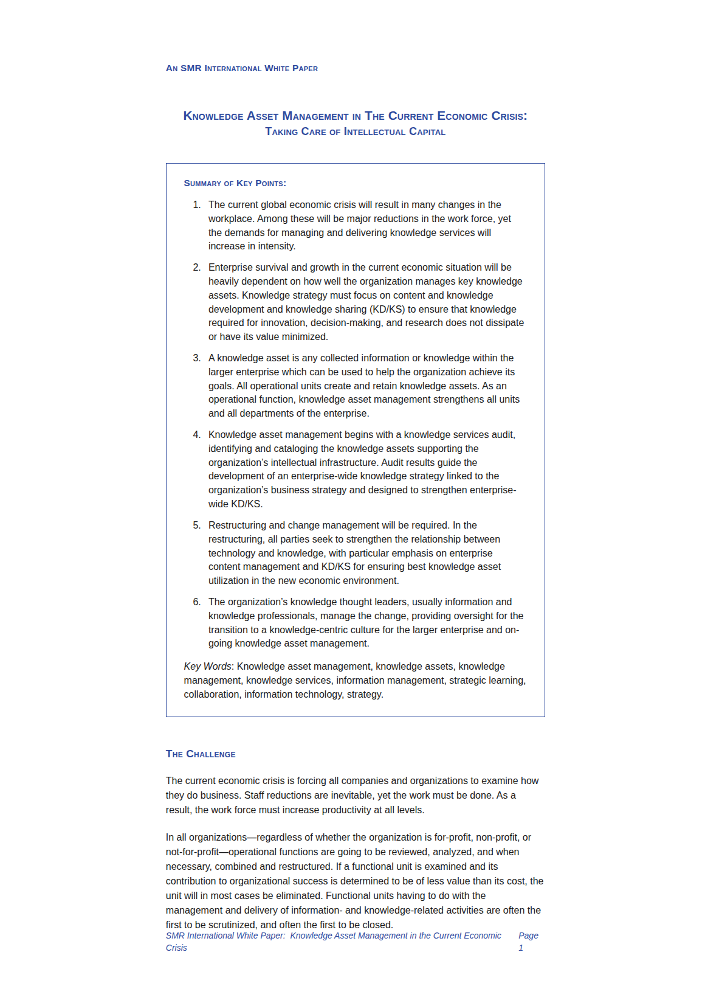An SMR International White Paper
Knowledge Asset Management in The Current Economic Crisis: Taking Care of Intellectual Capital
Summary of Key Points:
The current global economic crisis will result in many changes in the workplace. Among these will be major reductions in the work force, yet the demands for managing and delivering knowledge services will increase in intensity.
Enterprise survival and growth in the current economic situation will be heavily dependent on how well the organization manages key knowledge assets. Knowledge strategy must focus on content and knowledge development and knowledge sharing (KD/KS) to ensure that knowledge required for innovation, decision-making, and research does not dissipate or have its value minimized.
A knowledge asset is any collected information or knowledge within the larger enterprise which can be used to help the organization achieve its goals. All operational units create and retain knowledge assets. As an operational function, knowledge asset management strengthens all units and all departments of the enterprise.
Knowledge asset management begins with a knowledge services audit, identifying and cataloging the knowledge assets supporting the organization’s intellectual infrastructure. Audit results guide the development of an enterprise-wide knowledge strategy linked to the organization’s business strategy and designed to strengthen enterprise-wide KD/KS.
Restructuring and change management will be required. In the restructuring, all parties seek to strengthen the relationship between technology and knowledge, with particular emphasis on enterprise content management and KD/KS for ensuring best knowledge asset utilization in the new economic environment.
The organization’s knowledge thought leaders, usually information and knowledge professionals, manage the change, providing oversight for the transition to a knowledge-centric culture for the larger enterprise and on-going knowledge asset management.
Key Words: Knowledge asset management, knowledge assets, knowledge management, knowledge services, information management, strategic learning, collaboration, information technology, strategy.
The Challenge
The current economic crisis is forcing all companies and organizations to examine how they do business. Staff reductions are inevitable, yet the work must be done. As a result, the work force must increase productivity at all levels.
In all organizations—regardless of whether the organization is for-profit, non-profit, or not-for-profit—operational functions are going to be reviewed, analyzed, and when necessary, combined and restructured. If a functional unit is examined and its contribution to organizational success is determined to be of less value than its cost, the unit will in most cases be eliminated. Functional units having to do with the management and delivery of information- and knowledge-related activities are often the first to be scrutinized, and often the first to be closed.
SMR International White Paper: Knowledge Asset Management in the Current Economic Crisis Page 1